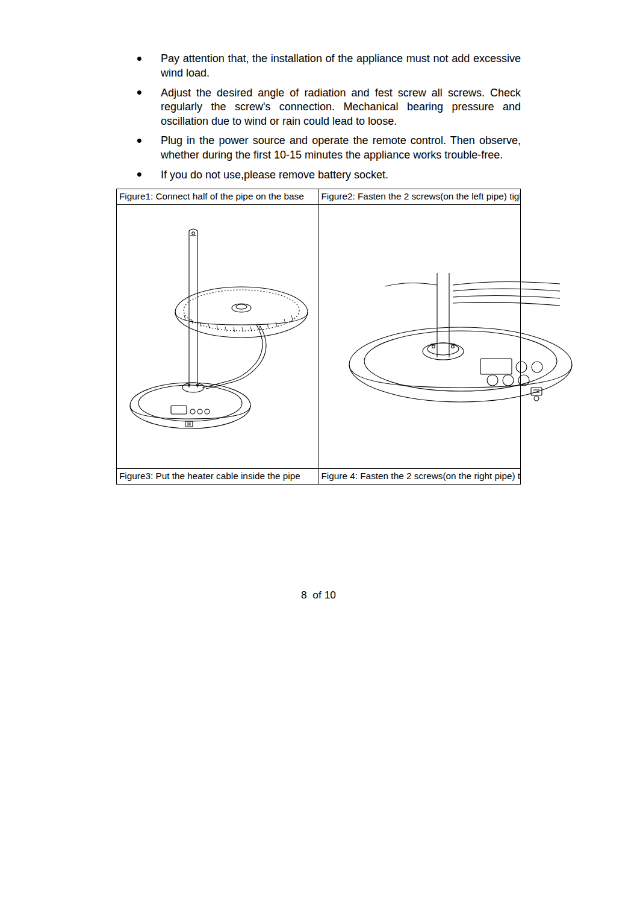Pay attention that, the installation of the appliance must not add excessive wind load.
Adjust the desired angle of radiation and fest screw all screws. Check regularly the screw's connection. Mechanical bearing pressure and oscillation due to wind or rain could lead to loose.
Plug in the power source and operate the remote control. Then observe, whether during the first 10-15 minutes the appliance works trouble-free.
If you do not use,please remove battery socket.
| Figure1: Connect half of the pipe on the base | Figure2: Fasten the 2 screws(on the left pipe) tightly . |
| Figure3: Put the heater cable inside the pipe | Figure 4: Fasten the 2 screws(on the right pipe) tightly . |
8 of 10